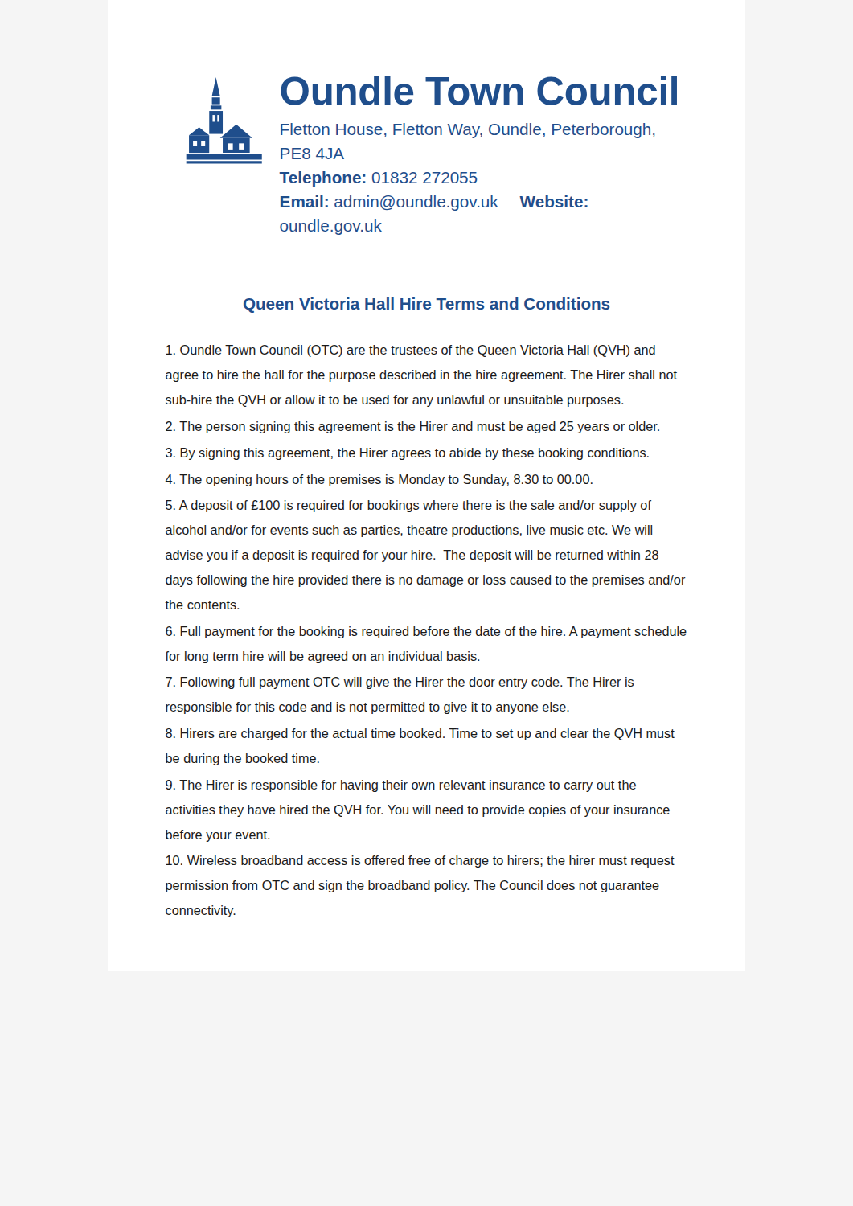Oundle Town Council
Fletton House, Fletton Way, Oundle, Peterborough, PE8 4JA Telephone: 01832 272055 Email: admin@oundle.gov.uk Website: oundle.gov.uk
Queen Victoria Hall Hire Terms and Conditions
1. Oundle Town Council (OTC) are the trustees of the Queen Victoria Hall (QVH) and agree to hire the hall for the purpose described in the hire agreement. The Hirer shall not sub-hire the QVH or allow it to be used for any unlawful or unsuitable purposes.
2. The person signing this agreement is the Hirer and must be aged 25 years or older.
3. By signing this agreement, the Hirer agrees to abide by these booking conditions.
4. The opening hours of the premises is Monday to Sunday, 8.30 to 00.00.
5. A deposit of £100 is required for bookings where there is the sale and/or supply of alcohol and/or for events such as parties, theatre productions, live music etc. We will advise you if a deposit is required for your hire. The deposit will be returned within 28 days following the hire provided there is no damage or loss caused to the premises and/or the contents.
6. Full payment for the booking is required before the date of the hire. A payment schedule for long term hire will be agreed on an individual basis.
7. Following full payment OTC will give the Hirer the door entry code. The Hirer is responsible for this code and is not permitted to give it to anyone else.
8. Hirers are charged for the actual time booked. Time to set up and clear the QVH must be during the booked time.
9. The Hirer is responsible for having their own relevant insurance to carry out the activities they have hired the QVH for. You will need to provide copies of your insurance before your event.
10. Wireless broadband access is offered free of charge to hirers; the hirer must request permission from OTC and sign the broadband policy. The Council does not guarantee connectivity.